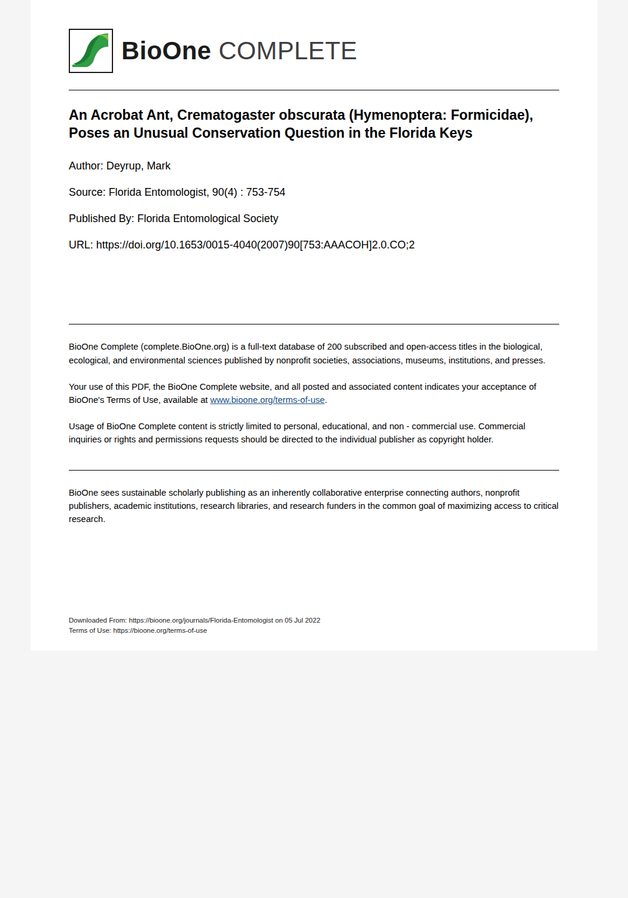Bio One COMPLETE
An Acrobat Ant, Crematogaster obscurata (Hymenoptera: Formicidae), Poses an Unusual Conservation Question in the Florida Keys
Author: Deyrup, Mark
Source: Florida Entomologist, 90(4) : 753-754
Published By: Florida Entomological Society
URL: https://doi.org/10.1653/0015-4040(2007)90[753:AAACOH]2.0.CO;2
BioOne Complete (complete.BioOne.org) is a full-text database of 200 subscribed and open-access titles in the biological, ecological, and environmental sciences published by nonprofit societies, associations, museums, institutions, and presses.
Your use of this PDF, the BioOne Complete website, and all posted and associated content indicates your acceptance of BioOne's Terms of Use, available at www.bioone.org/terms-of-use.
Usage of BioOne Complete content is strictly limited to personal, educational, and non - commercial use. Commercial inquiries or rights and permissions requests should be directed to the individual publisher as copyright holder.
BioOne sees sustainable scholarly publishing as an inherently collaborative enterprise connecting authors, nonprofit publishers, academic institutions, research libraries, and research funders in the common goal of maximizing access to critical research.
Downloaded From: https://bioone.org/journals/Florida-Entomologist on 05 Jul 2022
Terms of Use: https://bioone.org/terms-of-use